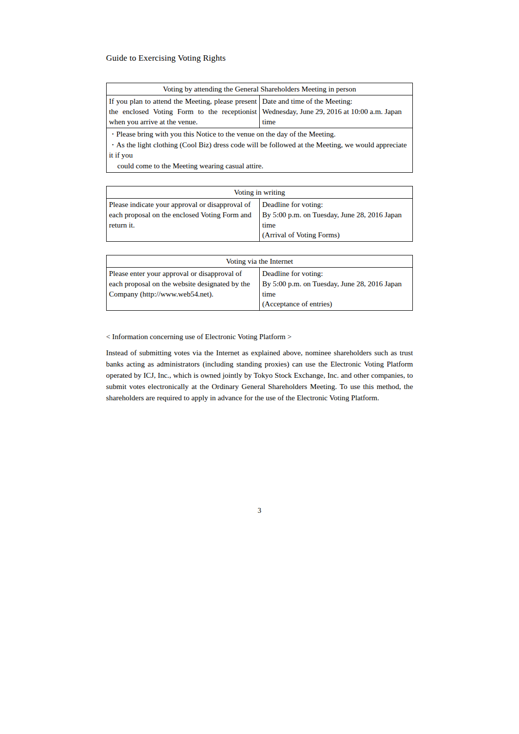Guide to Exercising Voting Rights
| Voting by attending the General Shareholders Meeting in person |
| If you plan to attend the Meeting, please present the enclosed Voting Form to the receptionist when you arrive at the venue. | Date and time of the Meeting: Wednesday, June 29, 2016 at 10:00 a.m. Japan time |
| ・Please bring with you this Notice to the venue on the day of the Meeting. ・As the light clothing (Cool Biz) dress code will be followed at the Meeting, we would appreciate it if you could come to the Meeting wearing casual attire. |
| Voting in writing |
| Please indicate your approval or disapproval of each proposal on the enclosed Voting Form and return it. | Deadline for voting: By 5:00 p.m. on Tuesday, June 28, 2016 Japan time (Arrival of Voting Forms) |
| Voting via the Internet |
| Please enter your approval or disapproval of each proposal on the website designated by the Company (http://www.web54.net). | Deadline for voting: By 5:00 p.m. on Tuesday, June 28, 2016 Japan time (Acceptance of entries) |
< Information concerning use of Electronic Voting Platform >
Instead of submitting votes via the Internet as explained above, nominee shareholders such as trust banks acting as administrators (including standing proxies) can use the Electronic Voting Platform operated by ICJ, Inc., which is owned jointly by Tokyo Stock Exchange, Inc. and other companies, to submit votes electronically at the Ordinary General Shareholders Meeting. To use this method, the shareholders are required to apply in advance for the use of the Electronic Voting Platform.
3